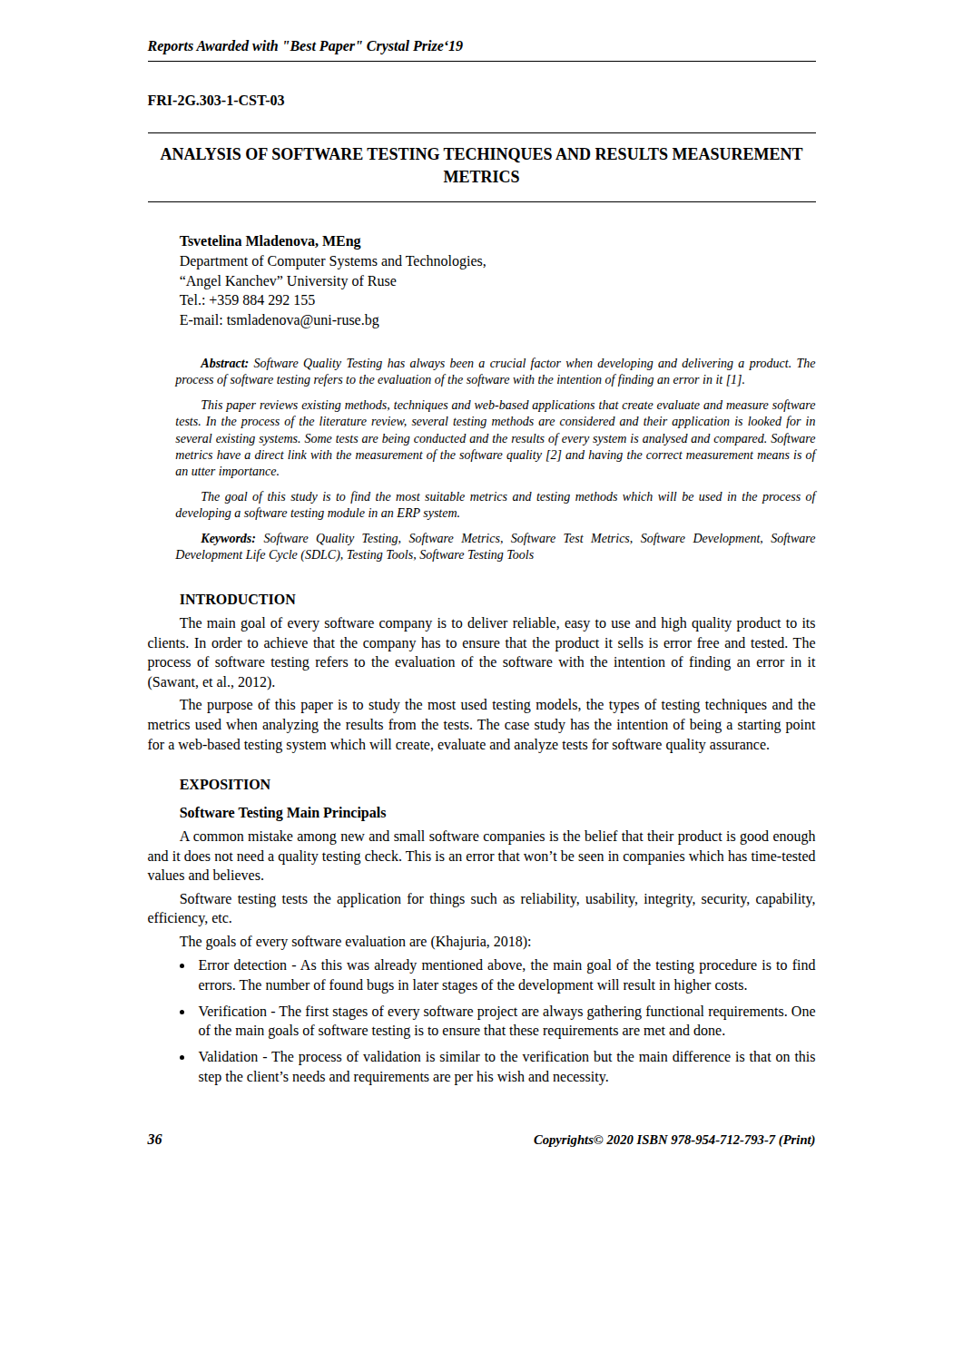Reports Awarded with "Best Paper" Crystal Prize‘19
FRI-2G.303-1-CST-03
Analysis of Software Testing Techinques and Results Measurement Metrics
Tsvetelina Mladenova, MEng
Department of Computer Systems and Technologies,
“Angel Kanchev” University of Ruse
Tel.: +359 884 292 155
E-mail: tsmladenova@uni-ruse.bg
Abstract: Software Quality Testing has always been a crucial factor when developing and delivering a product. The process of software testing refers to the evaluation of the software with the intention of finding an error in it [1].
This paper reviews existing methods, techniques and web-based applications that create evaluate and measure software tests. In the process of the literature review, several testing methods are considered and their application is looked for in several existing systems. Some tests are being conducted and the results of every system is analysed and compared. Software metrics have a direct link with the measurement of the software quality [2] and having the correct measurement means is of an utter importance.
The goal of this study is to find the most suitable metrics and testing methods which will be used in the process of developing a software testing module in an ERP system.
Keywords: Software Quality Testing, Software Metrics, Software Test Metrics, Software Development, Software Development Life Cycle (SDLC), Testing Tools, Software Testing Tools
Introduction
The main goal of every software company is to deliver reliable, easy to use and high quality product to its clients. In order to achieve that the company has to ensure that the product it sells is error free and tested. The process of software testing refers to the evaluation of the software with the intention of finding an error in it (Sawant, et al., 2012).
The purpose of this paper is to study the most used testing models, the types of testing techniques and the metrics used when analyzing the results from the tests. The case study has the intention of being a starting point for a web-based testing system which will create, evaluate and analyze tests for software quality assurance.
Exposition
Software Testing Main Principals
A common mistake among new and small software companies is the belief that their product is good enough and it does not need a quality testing check. This is an error that won’t be seen in companies which has time-tested values and believes.
Software testing tests the application for things such as reliability, usability, integrity, security, capability, efficiency, etc.
The goals of every software evaluation are (Khajuria, 2018):
Error detection - As this was already mentioned above, the main goal of the testing procedure is to find errors. The number of found bugs in later stages of the development will result in higher costs.
Verification - The first stages of every software project are always gathering functional requirements. One of the main goals of software testing is to ensure that these requirements are met and done.
Validation - The process of validation is similar to the verification but the main difference is that on this step the client’s needs and requirements are per his wish and necessity.
36 Copyrights© 2020 ISBN 978-954-712-793-7 (Print)